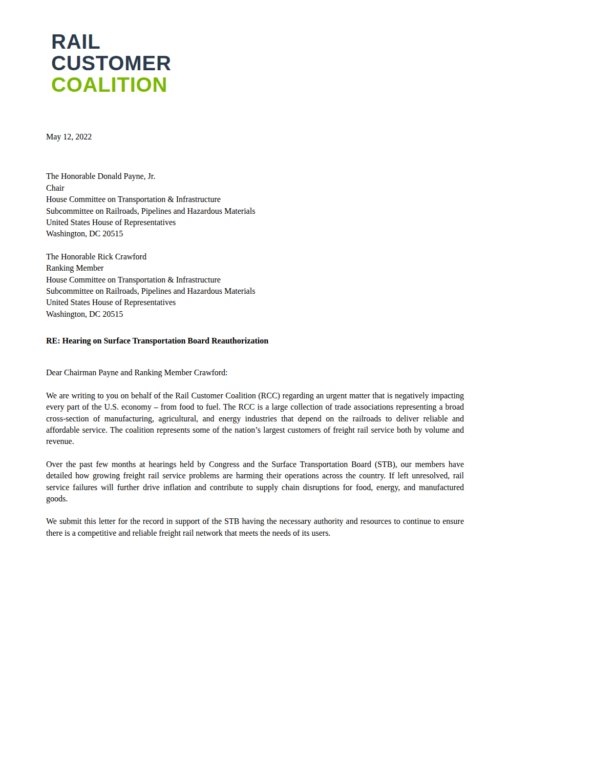Rail
Customer
Coalition
May 12, 2022
The Honorable Donald Payne, Jr.
Chair
House Committee on Transportation & Infrastructure
Subcommittee on Railroads, Pipelines and Hazardous Materials
United States House of Representatives
Washington, DC 20515
The Honorable Rick Crawford
Ranking Member
House Committee on Transportation & Infrastructure
Subcommittee on Railroads, Pipelines and Hazardous Materials
United States House of Representatives
Washington, DC 20515
RE: Hearing on Surface Transportation Board Reauthorization
Dear Chairman Payne and Ranking Member Crawford:
We are writing to you on behalf of the Rail Customer Coalition (RCC) regarding an urgent matter that is negatively impacting every part of the U.S. economy – from food to fuel. The RCC is a large collection of trade associations representing a broad cross-section of manufacturing, agricultural, and energy industries that depend on the railroads to deliver reliable and affordable service. The coalition represents some of the nation’s largest customers of freight rail service both by volume and revenue.
Over the past few months at hearings held by Congress and the Surface Transportation Board (STB), our members have detailed how growing freight rail service problems are harming their operations across the country. If left unresolved, rail service failures will further drive inflation and contribute to supply chain disruptions for food, energy, and manufactured goods.
We submit this letter for the record in support of the STB having the necessary authority and resources to continue to ensure there is a competitive and reliable freight rail network that meets the needs of its users.